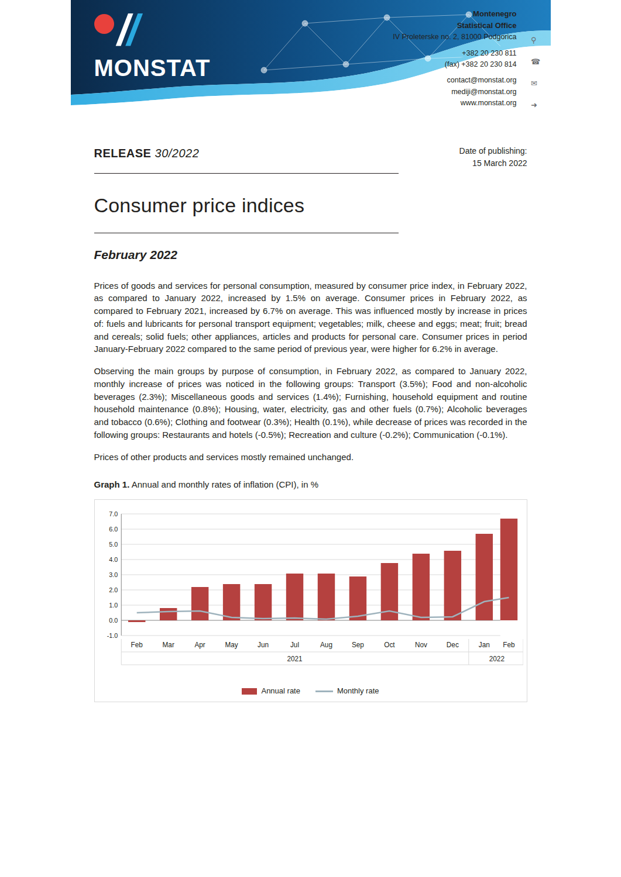//
MONSTAT
Montenegro
Statistical Office
IV Proleterske no. 2, 81000 Podgorica
+382 20 230 811
(fax) +382 20 230 814
contact@monstat.org
mediji@monstat.org
www.monstat.org
⚲ ☎ ✉ ➜
RELEASE 30/2022
Date of publishing:
15 March 2022
Consumer price indices
February 2022
Prices of goods and services for personal consumption, measured by consumer price index, in February 2022, as compared to January 2022, increased by 1.5% on average. Consumer prices in February 2022, as compared to February 2021, increased by 6.7% on average. This was influenced mostly by increase in prices of: fuels and lubricants for personal transport equipment; vegetables; milk, cheese and eggs; meat; fruit; bread and cereals; solid fuels; other appliances, articles and products for personal care. Consumer prices in period January-February 2022 compared to the same period of previous year, were higher for 6.2% in average.
Observing the main groups by purpose of consumption, in February 2022, as compared to January 2022, monthly increase of prices was noticed in the following groups: Transport (3.5%); Food and non-alcoholic beverages (2.3%); Miscellaneous goods and services (1.4%); Furnishing, household equipment and routine household maintenance (0.8%); Housing, water, electricity, gas and other fuels (0.7%); Alcoholic beverages and tobacco (0.6%); Clothing and footwear (0.3%); Health (0.1%), while decrease of prices was recorded in the following groups: Restaurants and hotels (-0.5%); Recreation and culture (-0.2%); Communication (-0.1%).
Prices of other products and services mostly remained unchanged.
Graph 1. Annual and monthly rates of inflation (CPI), in %
7.0 6.0 5.0 4.0 3.0 2.0 1.0 0.0 -1.0 Feb Mar Apr May Jun Jul Aug Sep Oct Nov Dec Jan Feb 2021 2022
Annual rate Monthly rate